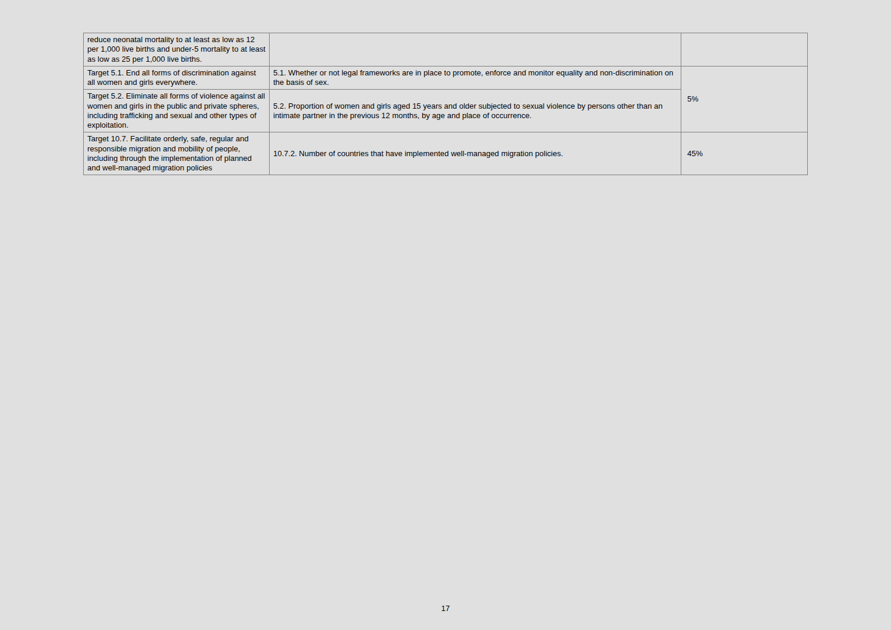| reduce neonatal mortality to at least as low as 12 per 1,000 live births and under-5 mortality to at least as low as 25 per 1,000 live births. | | |
| Target 5.1. End all forms of discrimination against all women and girls everywhere. | 5.1. Whether or not legal frameworks are in place to promote, enforce and monitor equality and non-discrimination on the basis of sex. | 5% |
| Target 5.2. Eliminate all forms of violence against all women and girls in the public and private spheres, including trafficking and sexual and other types of exploitation. | 5.2. Proportion of women and girls aged 15 years and older subjected to sexual violence by persons other than an intimate partner in the previous 12 months, by age and place of occurrence. |
| Target 10.7. Facilitate orderly, safe, regular and responsible migration and mobility of people, including through the implementation of planned and well-managed migration policies | 10.7.2. Number of countries that have implemented well-managed migration policies. | 45% |
17